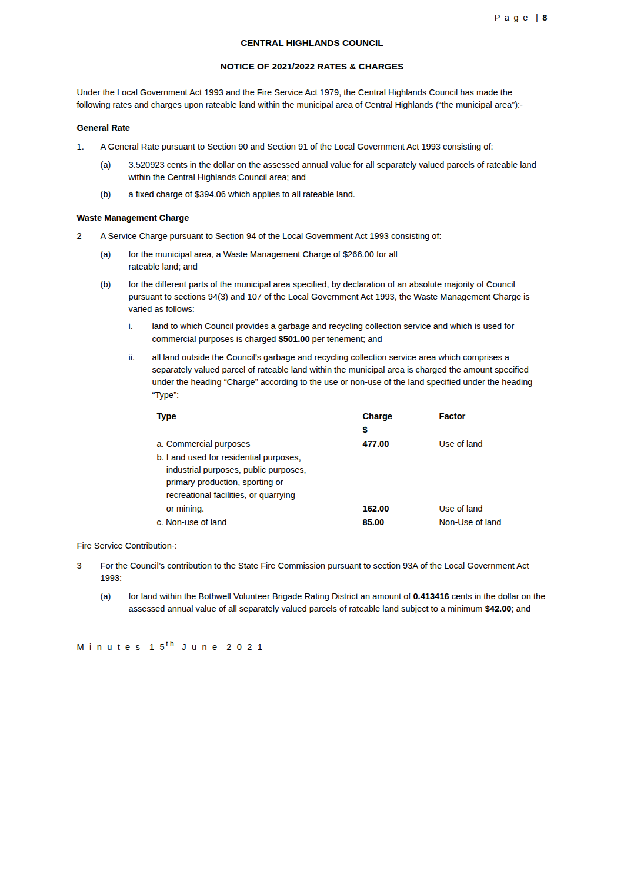P a g e | 8
CENTRAL HIGHLANDS COUNCIL
NOTICE OF 2021/2022 RATES & CHARGES
Under the Local Government Act 1993 and the Fire Service Act 1979, the Central Highlands Council has made the following rates and charges upon rateable land within the municipal area of Central Highlands (“the municipal area”):-
General Rate
1.
A General Rate pursuant to Section 90 and Section 91 of the Local Government Act 1993 consisting of:
(a)
3.520923 cents in the dollar on the assessed annual value for all separately valued parcels of rateable land within the Central Highlands Council area; and
(b)
a fixed charge of $394.06 which applies to all rateable land.
Waste Management Charge
2
A Service Charge pursuant to Section 94 of the Local Government Act 1993 consisting of:
(a)
for the municipal area, a Waste Management Charge of $266.00 for all
rateable land; and
(b)
for the different parts of the municipal area specified, by declaration of an absolute majority of Council pursuant to sections 94(3) and 107 of the Local Government Act 1993, the Waste Management Charge is varied as follows:
i.
land to which Council provides a garbage and recycling collection service and which is used for commercial purposes is charged $501.00 per tenement; and
ii.
all land outside the Council’s garbage and recycling collection service area which comprises a separately valued parcel of rateable land within the municipal area is charged the amount specified under the heading “Charge” according to the use or non-use of the land specified under the heading “Type”:
| Type | Charge | Factor |
| --- | --- | --- |
| | $ | |
| a. Commercial purposes | 477.00 | Use of land |
| b. Land used for residential purposes, industrial purposes, public purposes, primary production, sporting or recreational facilities, or quarrying | | |
| or mining. | 162.00 | Use of land |
| c. Non-use of land | 85.00 | Non-Use of land |
Fire Service Contribution-:
3
For the Council’s contribution to the State Fire Commission pursuant to section 93A of the Local Government Act 1993:
(a)
for land within the Bothwell Volunteer Brigade Rating District an amount of 0.413416 cents in the dollar on the assessed annual value of all separately valued parcels of rateable land subject to a minimum $42.00; and
M i n u t e s 1 5t h J u n e 2 0 2 1